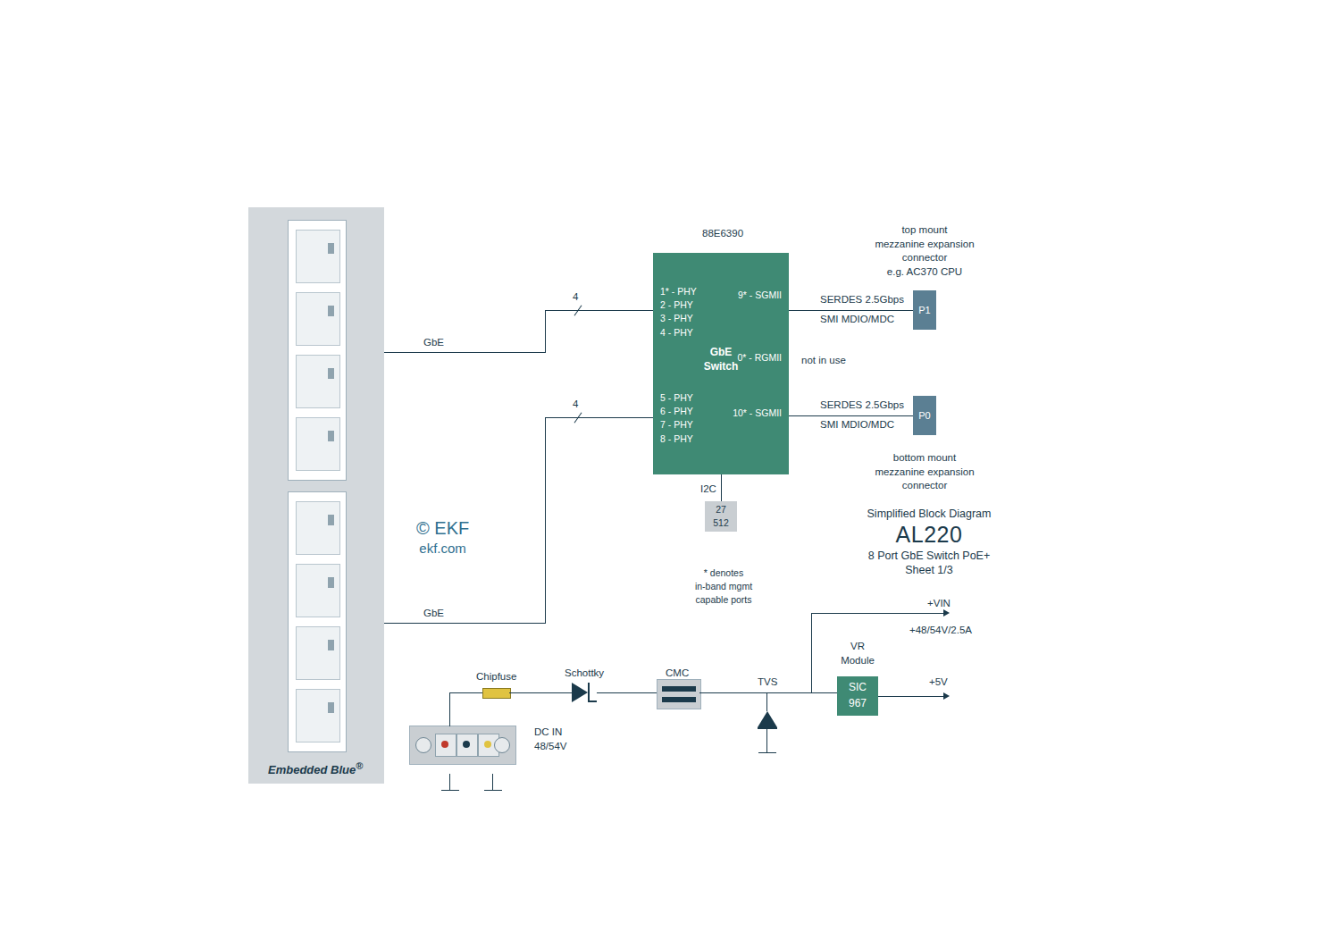Embedded Blue®
GbE
GbE
4
4
88E6390
1* - PHY
2 - PHY
3 - PHY
4 - PHY
5 - PHY
6 - PHY
7 - PHY
8 - PHY
9* - SGMII
0* - RGMII
10* - SGMII
GbE
Switch
SERDES 2.5Gbps
SMI MDIO/MDC
P1
top mount
mezzanine expansion
connector
e.g. AC370 CPU
not in use
SERDES 2.5Gbps
SMI MDIO/MDC
P0
bottom mount
mezzanine expansion
connector
I2C
27
512
* denotes
in-band mgmt
capable ports
© EKF
ekf.com
Simplified Block Diagram
AL220
8 Port GbE Switch PoE+
Sheet 1/3
DC IN
48/54V
Chipfuse
Schottky
CMC
TVS
+VIN
+48/54V/2.5A
SIC
967
VR
Module
+5V